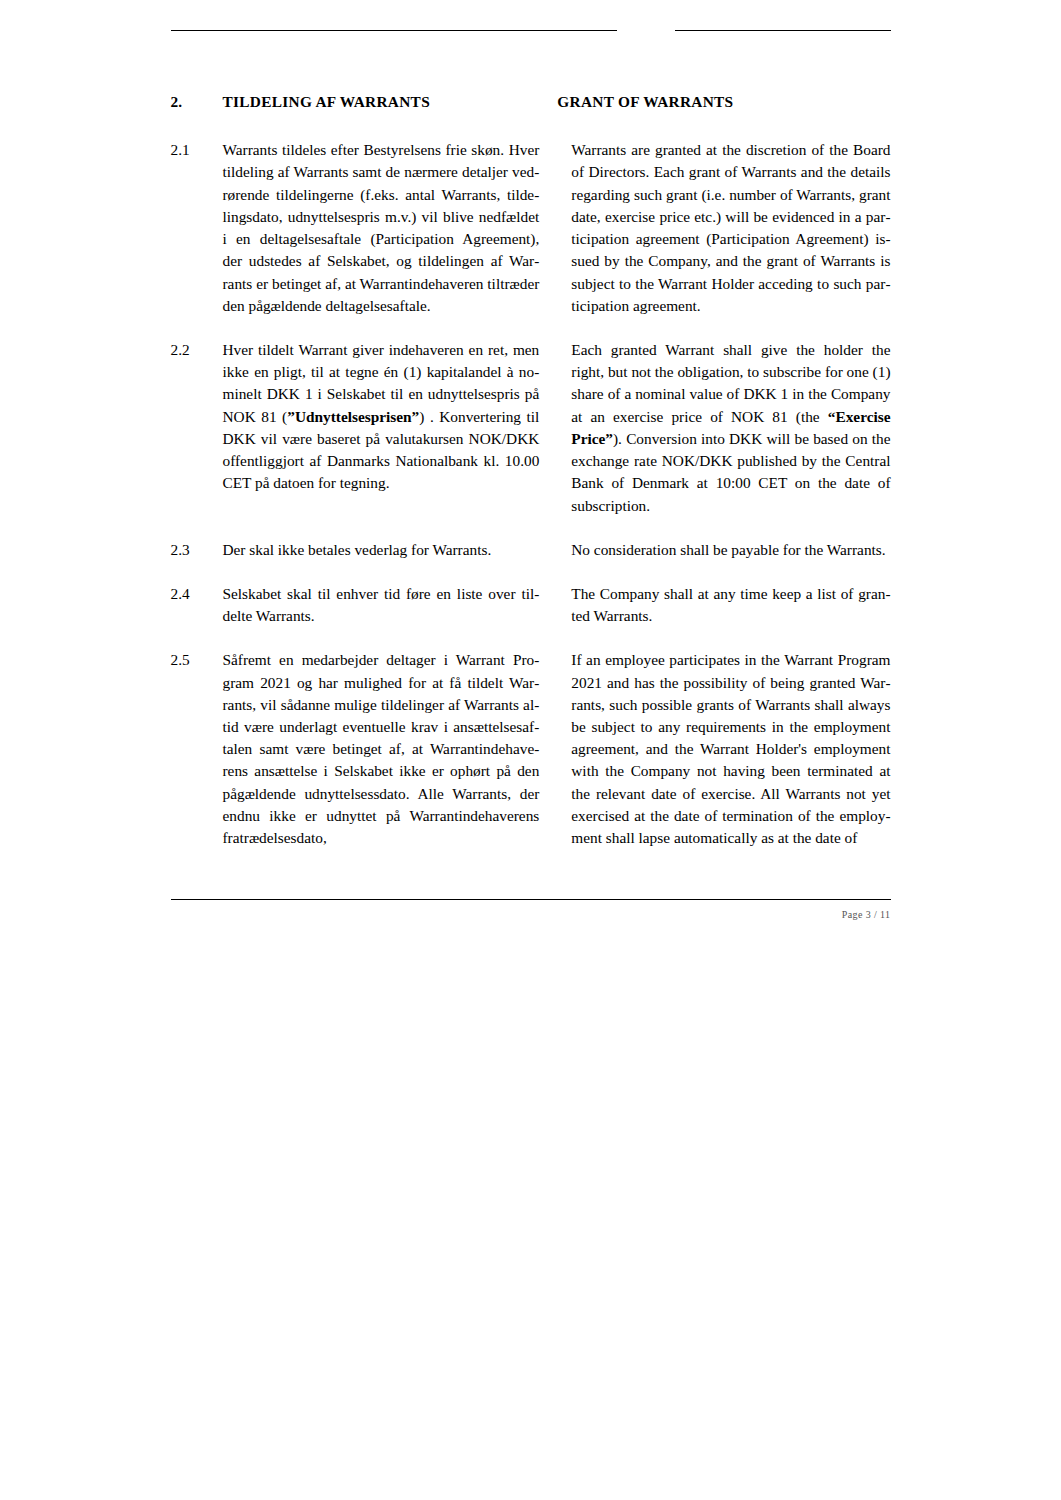2.
TILDELING AF WARRANTS
GRANT OF WARRANTS
2.1
Warrants tildeles efter Bestyrelsens frie skøn. Hver tildeling af Warrants samt de nærmere detaljer vedrørende tildelingerne (f.eks. antal Warrants, tildelingsdato, udnyttelsespris m.v.) vil blive nedfældet i en deltagelsesaftale (Participation Agreement), der udstedes af Selskabet, og tildelingen af Warrants er betinget af, at Warrantindehaveren tiltræder den pågældende deltagelsesaftale.
Warrants are granted at the discretion of the Board of Directors. Each grant of Warrants and the details regarding such grant (i.e. number of Warrants, grant date, exercise price etc.) will be evidenced in a participation agreement (Participation Agreement) issued by the Company, and the grant of Warrants is subject to the Warrant Holder acceding to such participation agreement.
2.2
Hver tildelt Warrant giver indehaveren en ret, men ikke en pligt, til at tegne én (1) kapitalandel à nominelt DKK 1 i Selskabet til en udnyttelsespris på NOK 81 (”Udnyttelsesprisen”) . Konvertering til DKK vil være baseret på valutakursen NOK/DKK offentliggjort af Danmarks Nationalbank kl. 10.00 CET på datoen for tegning.
Each granted Warrant shall give the holder the right, but not the obligation, to subscribe for one (1) share of a nominal value of DKK 1 in the Company at an exercise price of NOK 81 (the “Exercise Price”). Conversion into DKK will be based on the exchange rate NOK/DKK published by the Central Bank of Denmark at 10:00 CET on the date of subscription.
2.3
Der skal ikke betales vederlag for Warrants.
No consideration shall be payable for the Warrants.
2.4
Selskabet skal til enhver tid føre en liste over tildelte Warrants.
The Company shall at any time keep a list of granted Warrants.
2.5
Såfremt en medarbejder deltager i Warrant Program 2021 og har mulighed for at få tildelt Warrants, vil sådanne mulige tildelinger af Warrants altid være underlagt eventuelle krav i ansættelsesaftalen samt være betinget af, at Warrantindehaverens ansættelse i Selskabet ikke er ophørt på den pågældende udnyttelsessdato. Alle Warrants, der endnu ikke er udnyttet på Warrantindehaverens fratrædelsesdato,
If an employee participates in the Warrant Program 2021 and has the possibility of being granted Warrants, such possible grants of Warrants shall always be subject to any requirements in the employment agreement, and the Warrant Holder's employment with the Company not having been terminated at the relevant date of exercise. All Warrants not yet exercised at the date of termination of the employment shall lapse automatically as at the date of
Page 3 / 11